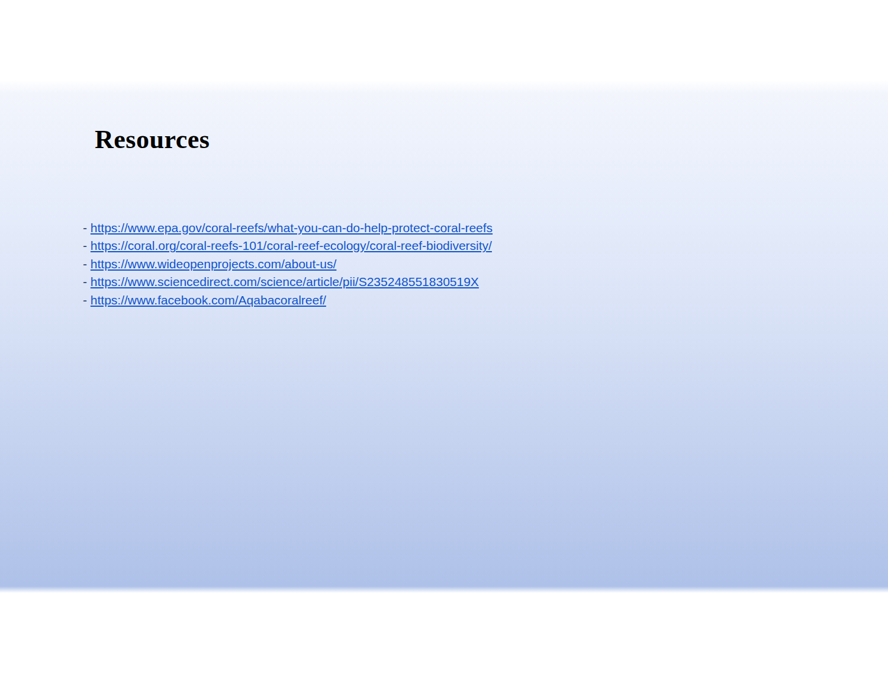Resources
- https://www.epa.gov/coral-reefs/what-you-can-do-help-protect-coral-reefs
- https://coral.org/coral-reefs-101/coral-reef-ecology/coral-reef-biodiversity/
- https://www.wideopenprojects.com/about-us/
- https://www.sciencedirect.com/science/article/pii/S235248551830519X
- https://www.facebook.com/Aqabacoralreef/